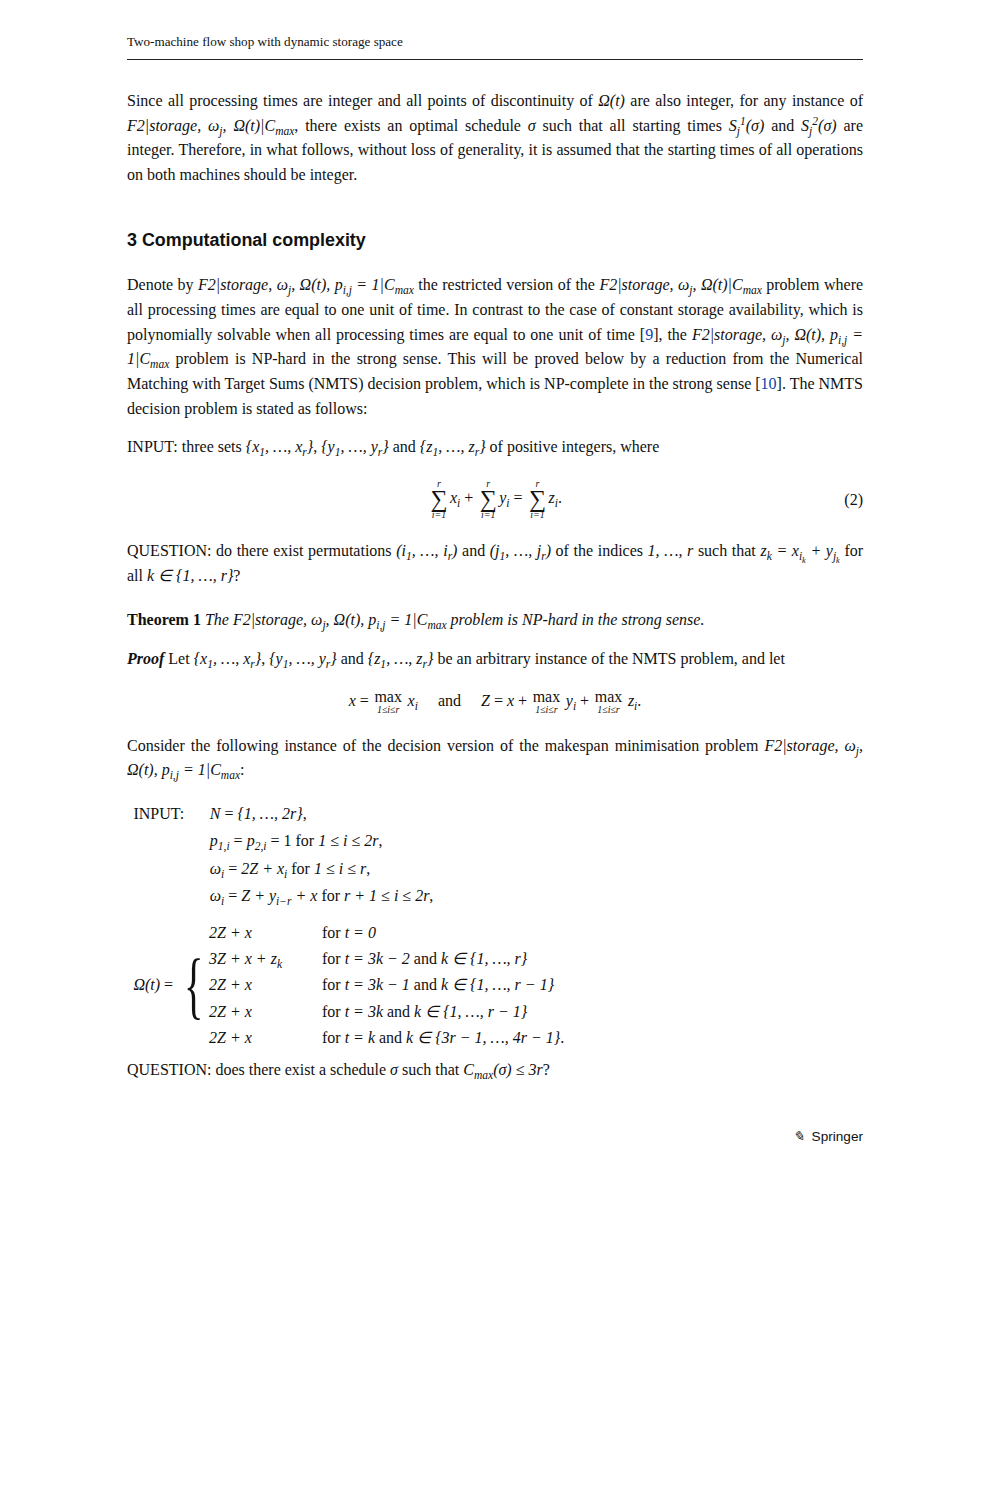Two-machine flow shop with dynamic storage space
Since all processing times are integer and all points of discontinuity of Ω(t) are also integer, for any instance of F2|storage, ωj, Ω(t)|Cmax, there exists an optimal schedule σ such that all starting times Sj1(σ) and Sj2(σ) are integer. Therefore, in what follows, without loss of generality, it is assumed that the starting times of all operations on both machines should be integer.
3 Computational complexity
Denote by F2|storage, ωj, Ω(t), pi,j = 1|Cmax the restricted version of the F2|storage, ωj, Ω(t)|Cmax problem where all processing times are equal to one unit of time. In contrast to the case of constant storage availability, which is polynomially solvable when all processing times are equal to one unit of time [9], the F2|storage, ωj, Ω(t), pi,j = 1|Cmax problem is NP-hard in the strong sense. This will be proved below by a reduction from the Numerical Matching with Target Sums (NMTS) decision problem, which is NP-complete in the strong sense [10]. The NMTS decision problem is stated as follows:
INPUT: three sets {x1, …, xr}, {y1, …, yr} and {z1, …, zr} of positive integers, where
r∑i=1 xi + r∑i=1 yi = r∑i=1 zi. (2)
QUESTION: do there exist permutations (i1, …, ir) and (j1, …, jr) of the indices 1, …, r such that zk = xik + yjk for all k ∈ {1, …, r}?
Theorem 1 The F2|storage, ωj, Ω(t), pi,j = 1|Cmax problem is NP-hard in the strong sense.
Proof Let {x1, …, xr}, {y1, …, yr} and {z1, …, zr} be an arbitrary instance of the NMTS problem, and let
x = max 1≤i≤r xi and Z = x + max 1≤i≤r yi + max 1≤i≤r zi.
Consider the following instance of the decision version of the makespan minimisation problem F2|storage, ωj, Ω(t), pi,j = 1|Cmax:
| INPUT: | N = {1, …, 2r} , |
| | p 1,i = p 2,i = 1 for 1 ≤ i ≤ 2r , |
| | ω i = 2Z + x i for 1 ≤ i ≤ r , |
| | ω i = Z + y i−r + x for r + 1 ≤ i ≤ 2r , |
Ω(t) = {
| 2Z + x | for t = 0 |
| 3Z + x + z k | for t = 3k − 2 and k ∈ {1, …, r} |
| 2Z + x | for t = 3k − 1 and k ∈ {1, …, r − 1} |
| 2Z + x | for t = 3k and k ∈ {1, …, r − 1} |
| 2Z + x | for t = k and k ∈ {3r − 1, …, 4r − 1} . |
QUESTION: does there exist a schedule σ such that Cmax(σ) ≤ 3r?
✎ Springer